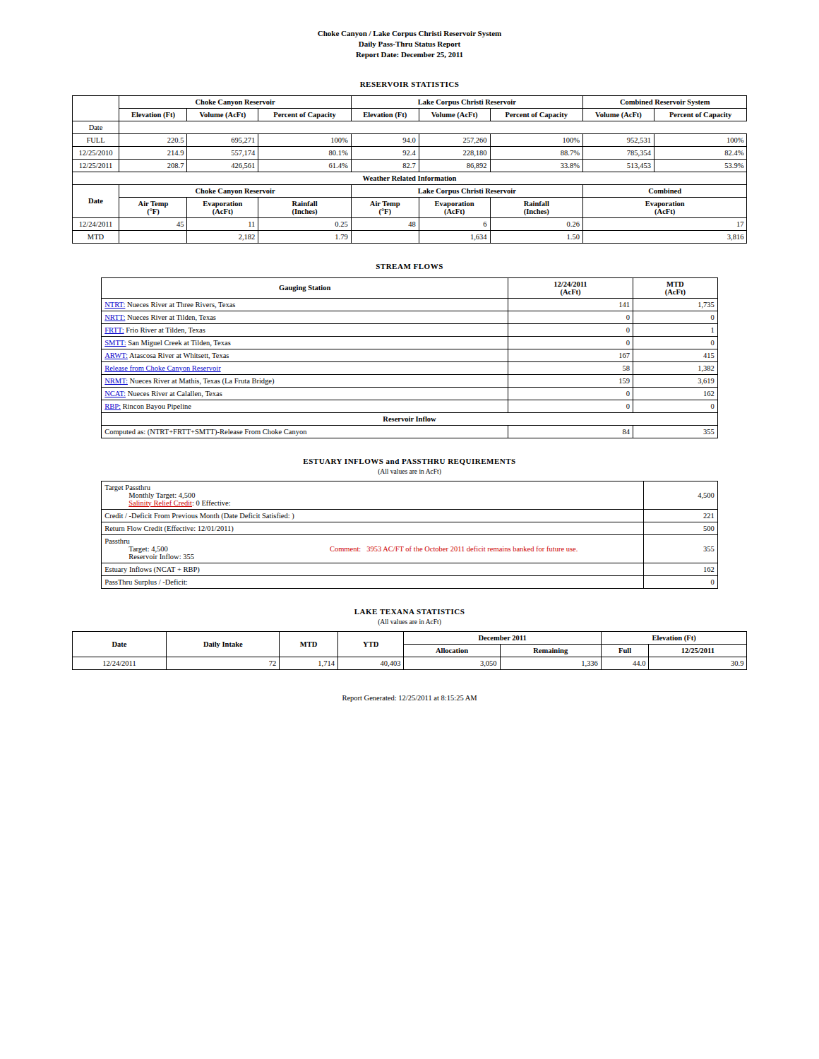Choke Canyon / Lake Corpus Christi Reservoir System
Daily Pass-Thru Status Report
Report Date: December 25, 2011
RESERVOIR STATISTICS
| | Choke Canyon Reservoir | Lake Corpus Christi Reservoir | Combined Reservoir System |
| --- | --- | --- | --- |
| Elevation (Ft) | Volume (AcFt) | Percent of Capacity | Elevation (Ft) | Volume (AcFt) | Percent of Capacity | Volume (AcFt) | Percent of Capacity |
| Date | |
| FULL | 220.5 | 695,271 | 100% | 94.0 | 257,260 | 100% | 952,531 | 100% |
| 12/25/2010 | 214.9 | 557,174 | 80.1% | 92.4 | 228,180 | 88.7% | 785,354 | 82.4% |
| 12/25/2011 | 208.7 | 426,561 | 61.4% | 82.7 | 86,892 | 33.8% | 513,453 | 53.9% |
| Weather Related Information |
| Date | Choke Canyon Reservoir | Lake Corpus Christi Reservoir | Combined |
| Air Temp (°F) | Evaporation (AcFt) | Rainfall (Inches) | Air Temp (°F) | Evaporation (AcFt) | Rainfall (Inches) | Evaporation (AcFt) |
| 12/24/2011 | 45 | 11 | 0.25 | 48 | 6 | 0.26 | 17 |
| MTD | | 2,182 | 1.79 | | 1,634 | 1.50 | 3,816 |
STREAM FLOWS
| Gauging Station | 12/24/2011 (AcFt) | MTD (AcFt) |
| --- | --- | --- |
| NTRT: Nueces River at Three Rivers, Texas | 141 | 1,735 |
| NRTT: Nueces River at Tilden, Texas | 0 | 0 |
| FRTT: Frio River at Tilden, Texas | 0 | 1 |
| SMTT: San Miguel Creek at Tilden, Texas | 0 | 0 |
| ARWT: Atascosa River at Whitsett, Texas | 167 | 415 |
| Release from Choke Canyon Reservoir | 58 | 1,382 |
| NRMT: Nueces River at Mathis, Texas (La Fruta Bridge) | 159 | 3,619 |
| NCAT: Nueces River at Calallen, Texas | 0 | 162 |
| RBP: Rincon Bayou Pipeline | 0 | 0 |
| Reservoir Inflow |
| Computed as: (NTRT+FRTT+SMTT)-Release From Choke Canyon | 84 | 355 |
ESTUARY INFLOWS and PASSTHRU REQUIREMENTS
(All values are in AcFt)
| Target Passthru Monthly Target: 4,500 Salinity Relief Credit : 0 Effective: | 4,500 |
| Credit / -Deficit From Previous Month (Date Deficit Satisfied: ) | 221 |
| Return Flow Credit (Effective: 12/01/2011) | 500 |
| / Passthru Target: 4,500 Reservoir Inflow: 355 / Comment: 3953 AC/FT of the October 2011 deficit remains banked for future use. / | 355 |
| Estuary Inflows (NCAT + RBP) | 162 |
| PassThru Surplus / -Deficit: | 0 |
LAKE TEXANA STATISTICS
(All values are in AcFt)
| Date | Daily Intake | MTD | YTD | December 2011 | Elevation (Ft) |
| --- | --- | --- | --- | --- | --- |
| Allocation | Remaining | Full | 12/25/2011 |
| 12/24/2011 | 72 | 1,714 | 40,403 | 3,050 | 1,336 | 44.0 | 30.9 |
Report Generated: 12/25/2011 at 8:15:25 AM